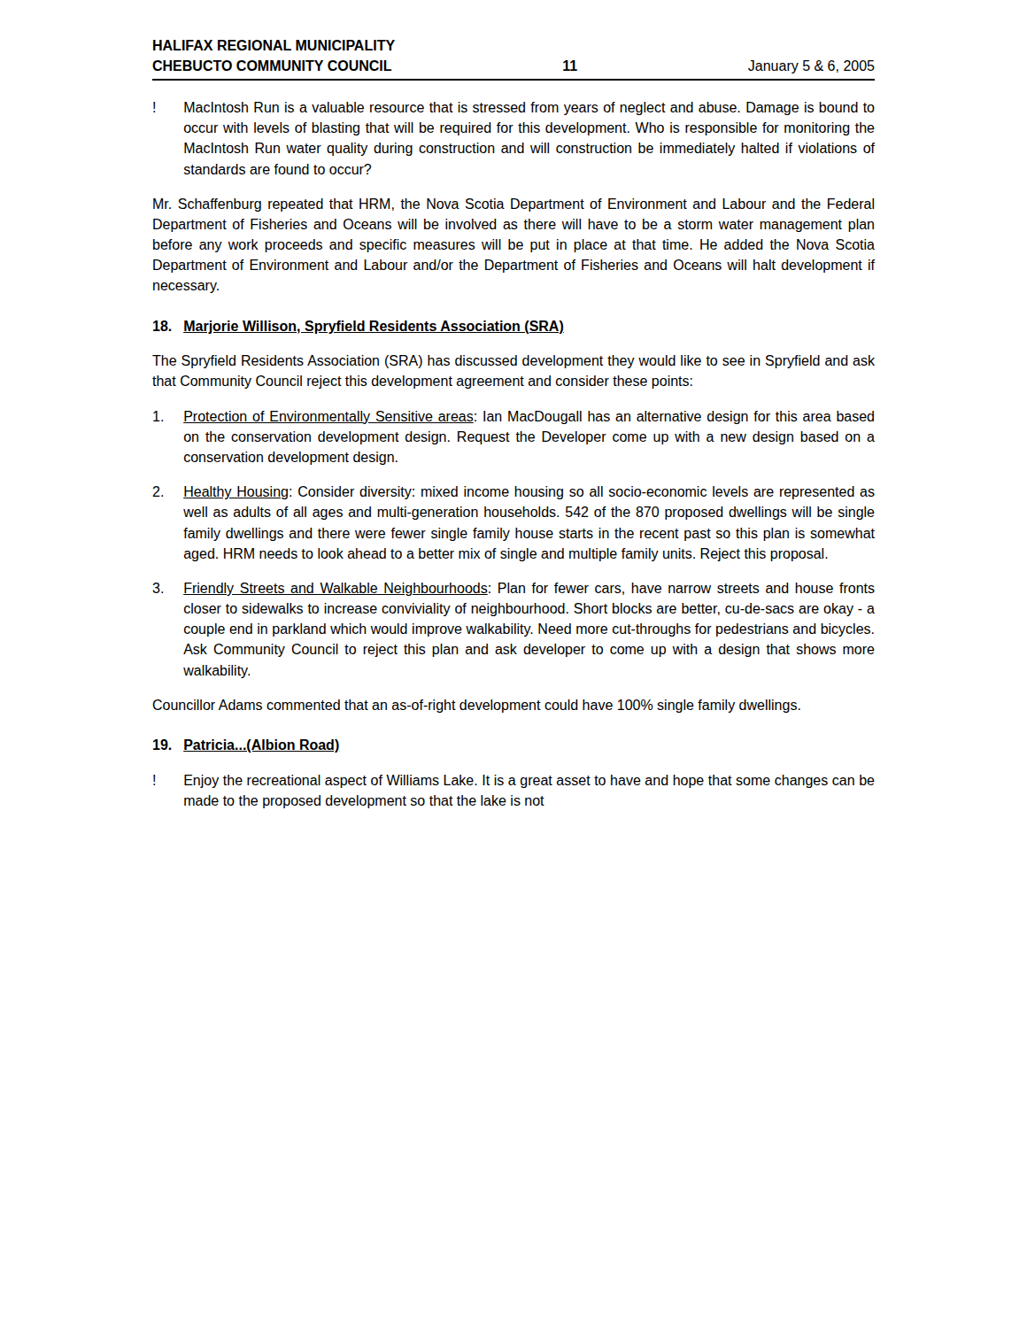HALIFAX REGIONAL MUNICIPALITY
CHEBUCTO COMMUNITY COUNCIL 11 January 5 & 6, 2005
! MacIntosh Run is a valuable resource that is stressed from years of neglect and abuse. Damage is bound to occur with levels of blasting that will be required for this development. Who is responsible for monitoring the MacIntosh Run water quality during construction and will construction be immediately halted if violations of standards are found to occur?
Mr. Schaffenburg repeated that HRM, the Nova Scotia Department of Environment and Labour and the Federal Department of Fisheries and Oceans will be involved as there will have to be a storm water management plan before any work proceeds and specific measures will be put in place at that time. He added the Nova Scotia Department of Environment and Labour and/or the Department of Fisheries and Oceans will halt development if necessary.
18. Marjorie Willison, Spryfield Residents Association (SRA)
The Spryfield Residents Association (SRA) has discussed development they would like to see in Spryfield and ask that Community Council reject this development agreement and consider these points:
1. Protection of Environmentally Sensitive areas: Ian MacDougall has an alternative design for this area based on the conservation development design. Request the Developer come up with a new design based on a conservation development design.
2. Healthy Housing: Consider diversity: mixed income housing so all socio-economic levels are represented as well as adults of all ages and multi-generation households. 542 of the 870 proposed dwellings will be single family dwellings and there were fewer single family house starts in the recent past so this plan is somewhat aged. HRM needs to look ahead to a better mix of single and multiple family units. Reject this proposal.
3. Friendly Streets and Walkable Neighbourhoods: Plan for fewer cars, have narrow streets and house fronts closer to sidewalks to increase conviviality of neighbourhood. Short blocks are better, cu-de-sacs are okay - a couple end in parkland which would improve walkability. Need more cut-throughs for pedestrians and bicycles. Ask Community Council to reject this plan and ask developer to come up with a design that shows more walkability.
Councillor Adams commented that an as-of-right development could have 100% single family dwellings.
19. Patricia...(Albion Road)
! Enjoy the recreational aspect of Williams Lake. It is a great asset to have and hope that some changes can be made to the proposed development so that the lake is not